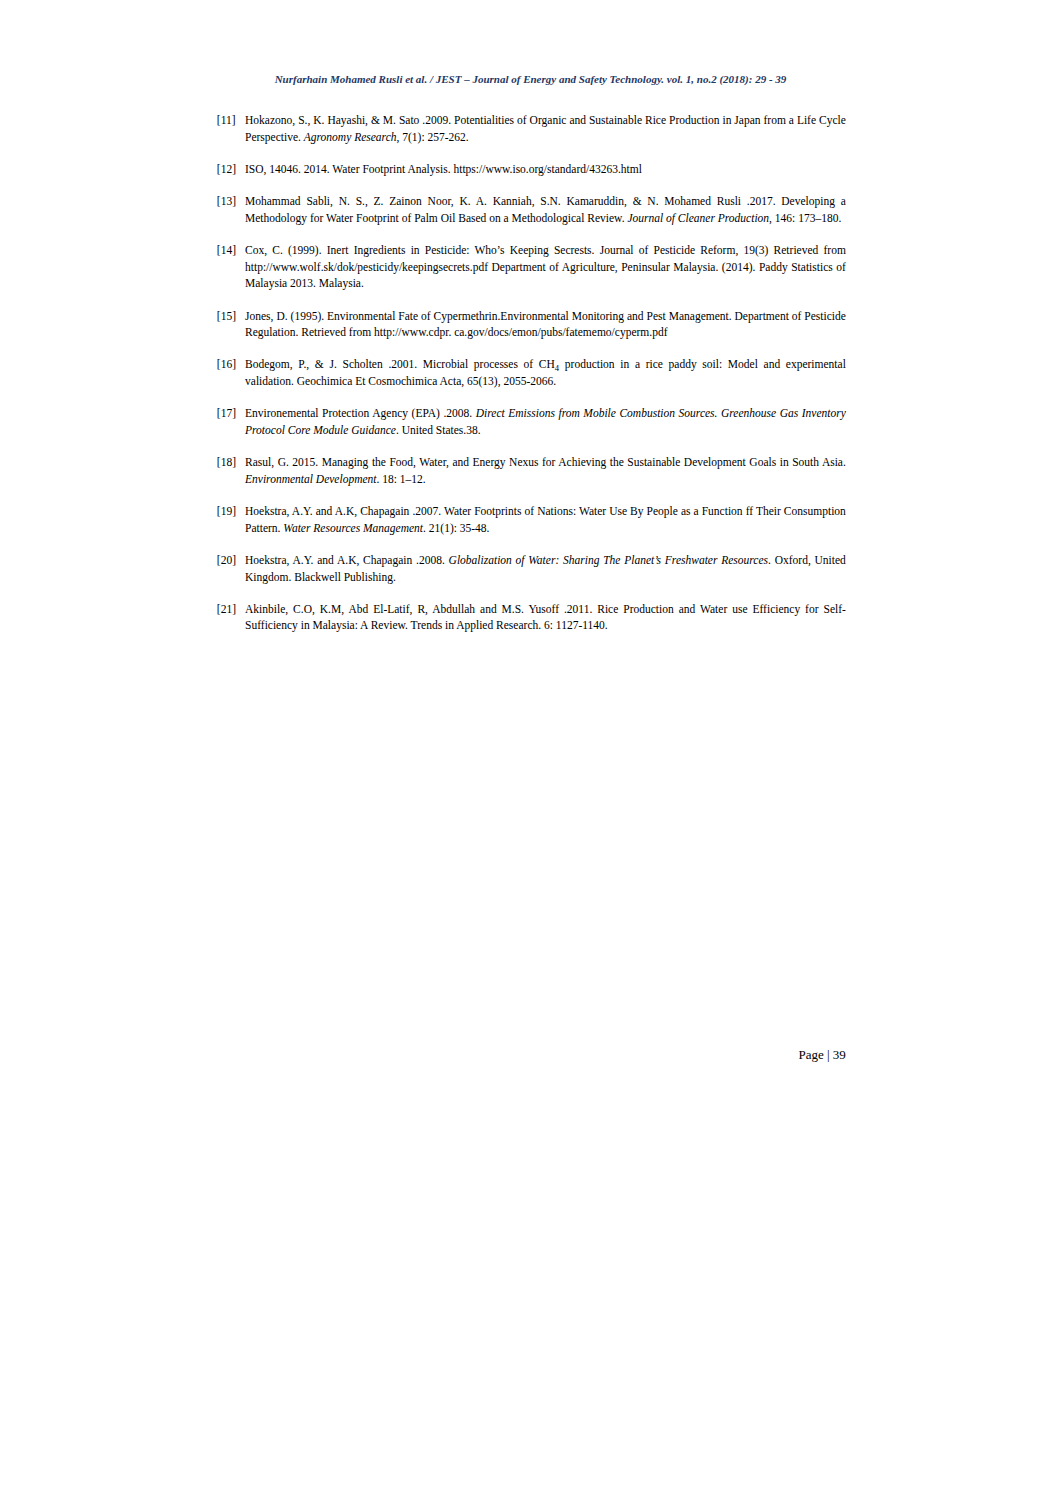Nurfarhain Mohamed Rusli et al. / JEST – Journal of Energy and Safety Technology. vol. 1, no.2 (2018): 29 - 39
[11] Hokazono, S., K. Hayashi, & M. Sato .2009. Potentialities of Organic and Sustainable Rice Production in Japan from a Life Cycle Perspective. Agronomy Research, 7(1): 257-262.
[12] ISO, 14046. 2014. Water Footprint Analysis. https://www.iso.org/standard/43263.html
[13] Mohammad Sabli, N. S., Z. Zainon Noor, K. A. Kanniah, S.N. Kamaruddin, & N. Mohamed Rusli .2017. Developing a Methodology for Water Footprint of Palm Oil Based on a Methodological Review. Journal of Cleaner Production, 146: 173–180.
[14] Cox, C. (1999). Inert Ingredients in Pesticide: Who’s Keeping Secrests. Journal of Pesticide Reform, 19(3) Retrieved from http://www.wolf.sk/dok/pesticidy/keepingsecrets.pdf Department of Agriculture, Peninsular Malaysia. (2014). Paddy Statistics of Malaysia 2013. Malaysia.
[15] Jones, D. (1995). Environmental Fate of Cypermethrin.Environmental Monitoring and Pest Management. Department of Pesticide Regulation. Retrieved from http://www.cdpr. ca.gov/docs/emon/pubs/fatememo/cyperm.pdf
[16] Bodegom, P., & J. Scholten .2001. Microbial processes of CH4 production in a rice paddy soil: Model and experimental validation. Geochimica Et Cosmochimica Acta, 65(13), 2055-2066.
[17] Environemental Protection Agency (EPA) .2008. Direct Emissions from Mobile Combustion Sources. Greenhouse Gas Inventory Protocol Core Module Guidance. United States.38.
[18] Rasul, G. 2015. Managing the Food, Water, and Energy Nexus for Achieving the Sustainable Development Goals in South Asia. Environmental Development. 18: 1–12.
[19] Hoekstra, A.Y. and A.K, Chapagain .2007. Water Footprints of Nations: Water Use By People as a Function ff Their Consumption Pattern. Water Resources Management. 21(1): 35-48.
[20] Hoekstra, A.Y. and A.K, Chapagain .2008. Globalization of Water: Sharing The Planet’s Freshwater Resources. Oxford, United Kingdom. Blackwell Publishing.
[21] Akinbile, C.O, K.M, Abd El-Latif, R, Abdullah and M.S. Yusoff .2011. Rice Production and Water use Efficiency for Self-Sufficiency in Malaysia: A Review. Trends in Applied Research. 6: 1127-1140.
Page | 39